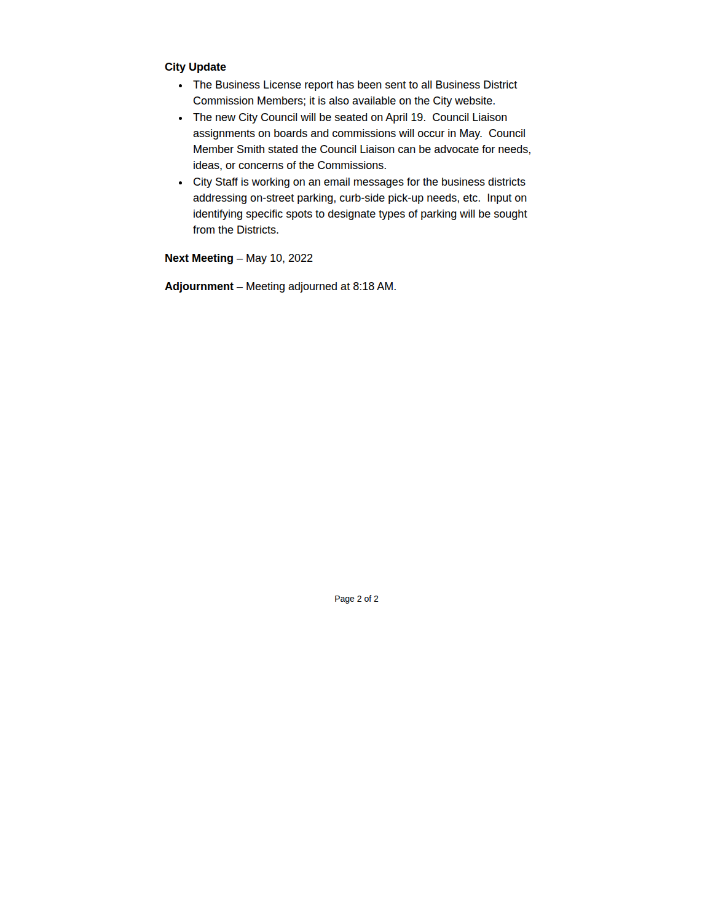City Update
The Business License report has been sent to all Business District Commission Members; it is also available on the City website.
The new City Council will be seated on April 19. Council Liaison assignments on boards and commissions will occur in May. Council Member Smith stated the Council Liaison can be advocate for needs, ideas, or concerns of the Commissions.
City Staff is working on an email messages for the business districts addressing on-street parking, curb-side pick-up needs, etc. Input on identifying specific spots to designate types of parking will be sought from the Districts.
Next Meeting – May 10, 2022
Adjournment – Meeting adjourned at 8:18 AM.
Page 2 of 2